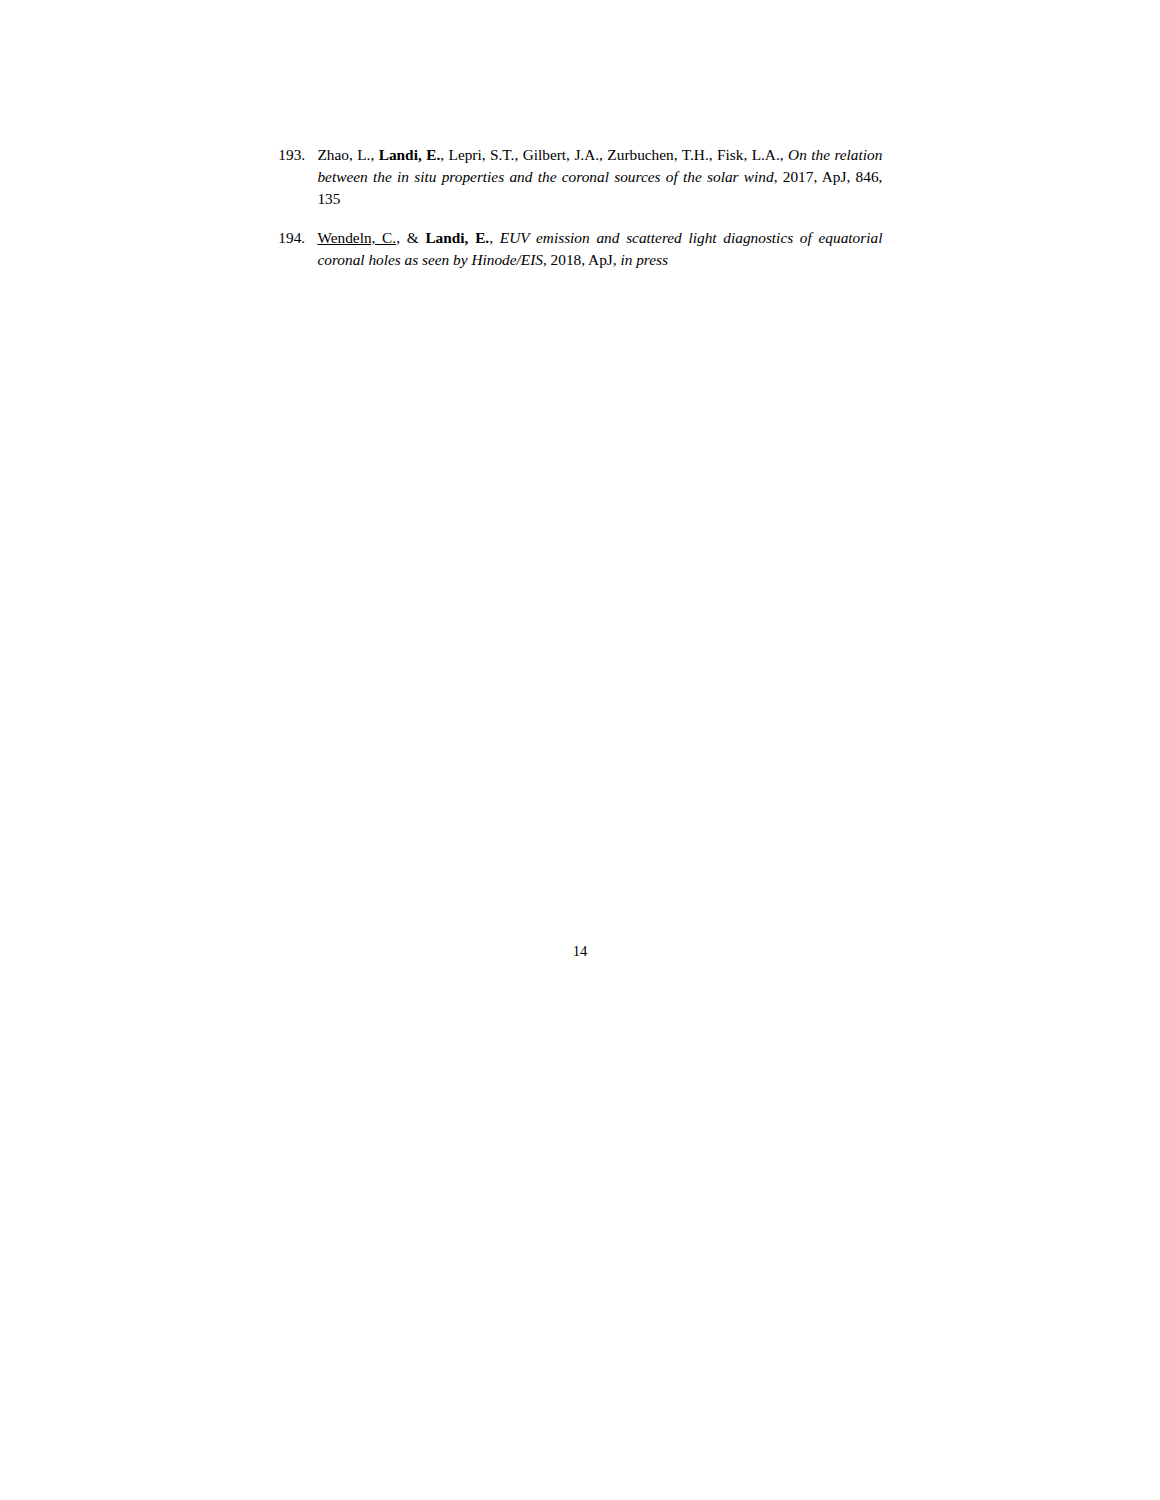193. Zhao, L., Landi, E., Lepri, S.T., Gilbert, J.A., Zurbuchen, T.H., Fisk, L.A., On the relation between the in situ properties and the coronal sources of the solar wind, 2017, ApJ, 846, 135
194. Wendeln, C., & Landi, E., EUV emission and scattered light diagnostics of equatorial coronal holes as seen by Hinode/EIS, 2018, ApJ, in press
14